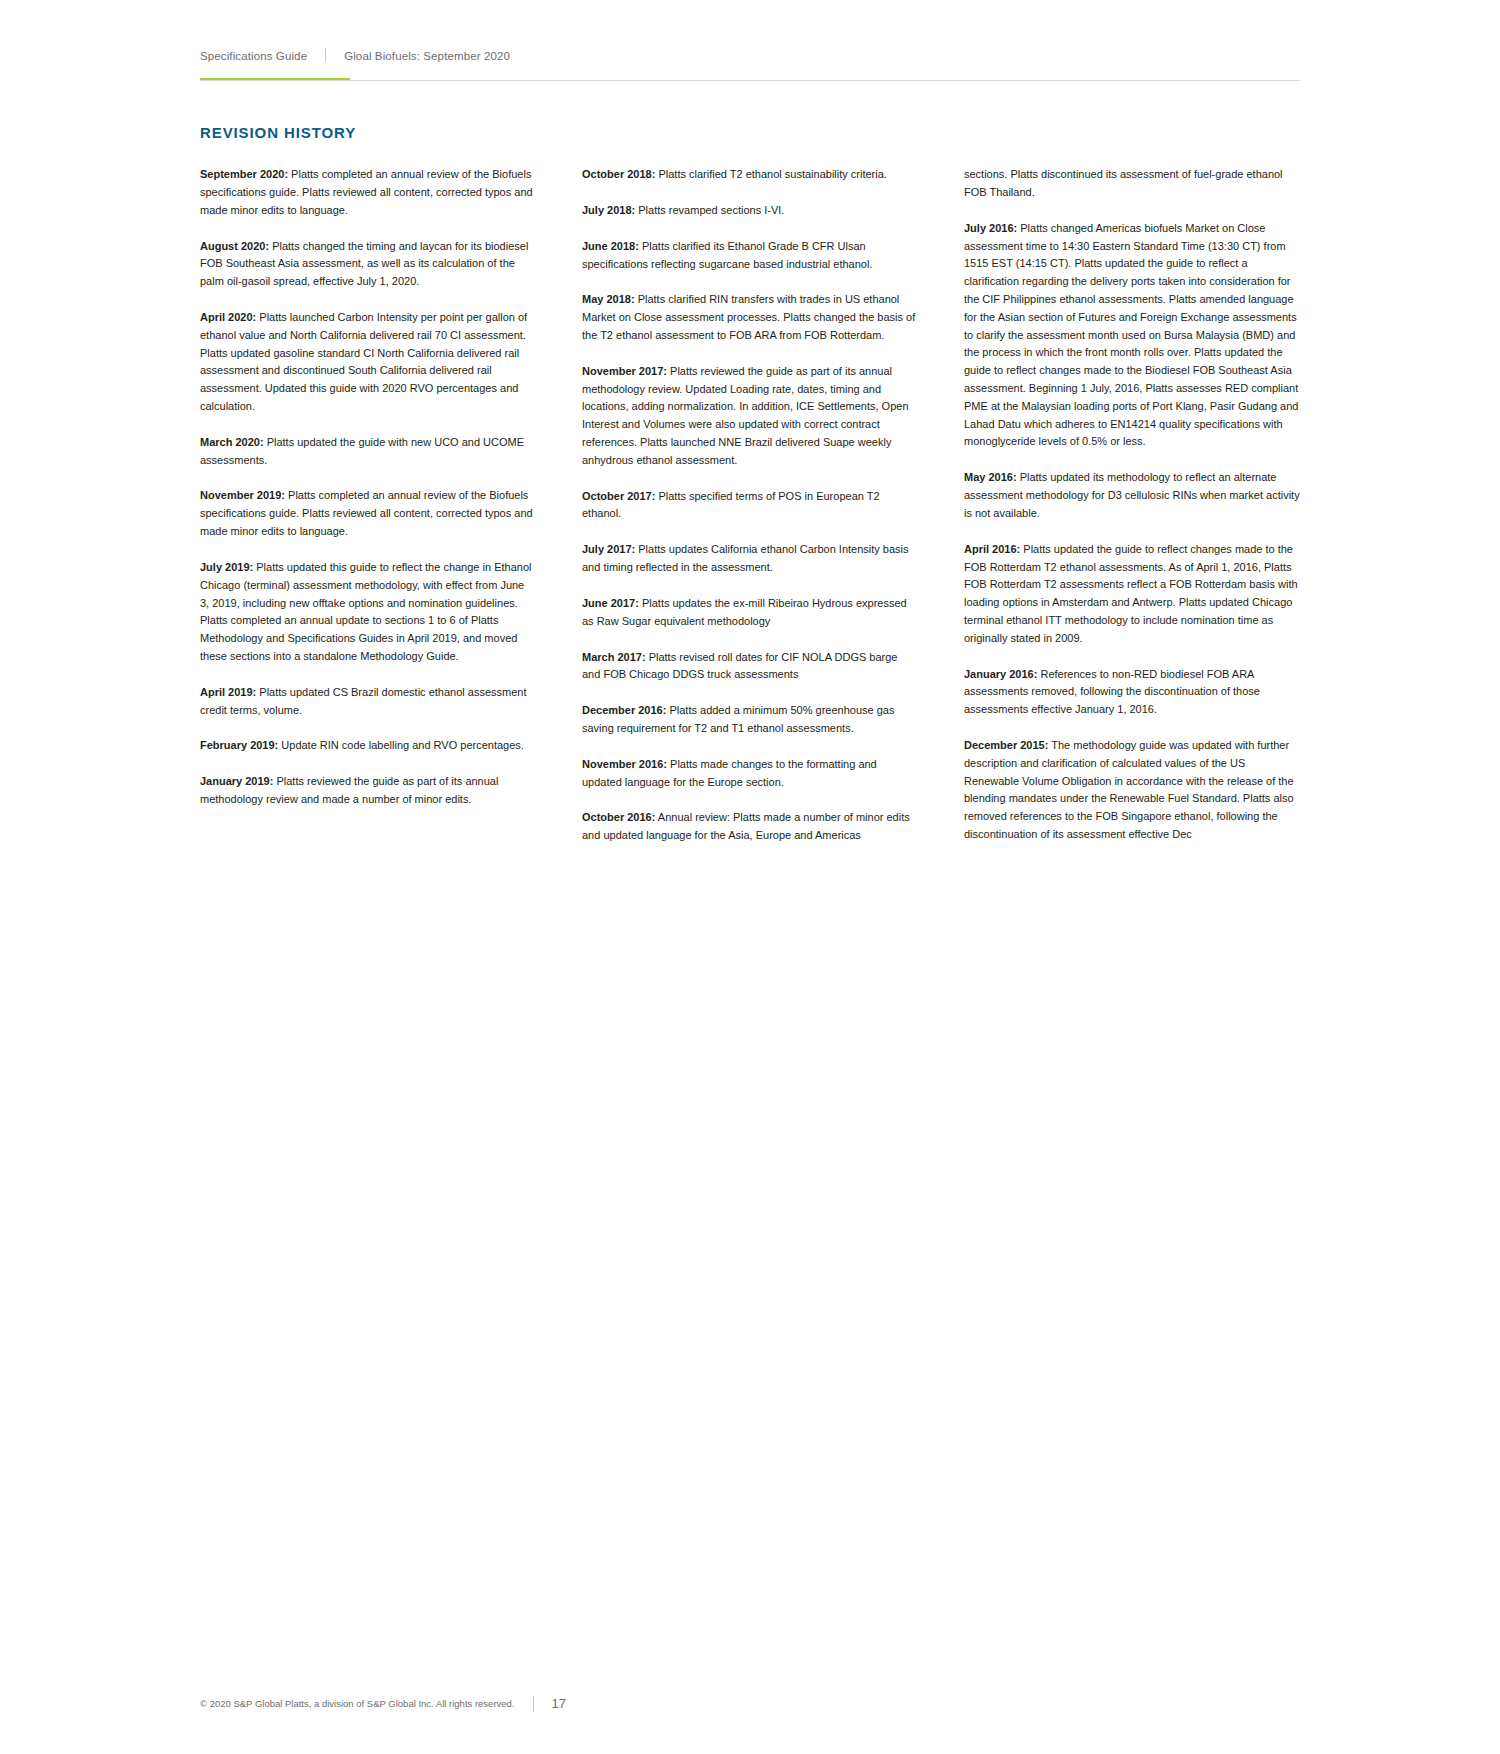Specifications Guide Gloal Biofuels: September 2020
Revision History
September 2020: Platts completed an annual review of the Biofuels specifications guide. Platts reviewed all content, corrected typos and made minor edits to language.
August 2020: Platts changed the timing and laycan for its biodiesel FOB Southeast Asia assessment, as well as its calculation of the palm oil-gasoil spread, effective July 1, 2020.
April 2020: Platts launched Carbon Intensity per point per gallon of ethanol value and North California delivered rail 70 CI assessment. Platts updated gasoline standard CI North California delivered rail assessment and discontinued South California delivered rail assessment. Updated this guide with 2020 RVO percentages and calculation.
March 2020: Platts updated the guide with new UCO and UCOME assessments.
November 2019: Platts completed an annual review of the Biofuels specifications guide. Platts reviewed all content, corrected typos and made minor edits to language.
July 2019: Platts updated this guide to reflect the change in Ethanol Chicago (terminal) assessment methodology, with effect from June 3, 2019, including new offtake options and nomination guidelines. Platts completed an annual update to sections 1 to 6 of Platts Methodology and Specifications Guides in April 2019, and moved these sections into a standalone Methodology Guide.
April 2019: Platts updated CS Brazil domestic ethanol assessment credit terms, volume.
February 2019: Update RIN code labelling and RVO percentages.
January 2019: Platts reviewed the guide as part of its annual methodology review and made a number of minor edits.
October 2018: Platts clarified T2 ethanol sustainability criteria.
July 2018: Platts revamped sections I-VI.
June 2018: Platts clarified its Ethanol Grade B CFR Ulsan specifications reflecting sugarcane based industrial ethanol.
May 2018: Platts clarified RIN transfers with trades in US ethanol Market on Close assessment processes. Platts changed the basis of the T2 ethanol assessment to FOB ARA from FOB Rotterdam.
November 2017: Platts reviewed the guide as part of its annual methodology review. Updated Loading rate, dates, timing and locations, adding normalization. In addition, ICE Settlements, Open Interest and Volumes were also updated with correct contract references. Platts launched NNE Brazil delivered Suape weekly anhydrous ethanol assessment.
October 2017: Platts specified terms of POS in European T2 ethanol.
July 2017: Platts updates California ethanol Carbon Intensity basis and timing reflected in the assessment.
June 2017: Platts updates the ex-mill Ribeirao Hydrous expressed as Raw Sugar equivalent methodology
March 2017: Platts revised roll dates for CIF NOLA DDGS barge and FOB Chicago DDGS truck assessments
December 2016: Platts added a minimum 50% greenhouse gas saving requirement for T2 and T1 ethanol assessments.
November 2016: Platts made changes to the formatting and updated language for the Europe section.
October 2016: Annual review: Platts made a number of minor edits and updated language for the Asia, Europe and Americas
sections. Platts discontinued its assessment of fuel-grade ethanol FOB Thailand.
July 2016: Platts changed Americas biofuels Market on Close assessment time to 14:30 Eastern Standard Time (13:30 CT) from 1515 EST (14:15 CT). Platts updated the guide to reflect a clarification regarding the delivery ports taken into consideration for the CIF Philippines ethanol assessments. Platts amended language for the Asian section of Futures and Foreign Exchange assessments to clarify the assessment month used on Bursa Malaysia (BMD) and the process in which the front month rolls over. Platts updated the guide to reflect changes made to the Biodiesel FOB Southeast Asia assessment. Beginning 1 July, 2016, Platts assesses RED compliant PME at the Malaysian loading ports of Port Klang, Pasir Gudang and Lahad Datu which adheres to EN14214 quality specifications with monoglyceride levels of 0.5% or less.
May 2016: Platts updated its methodology to reflect an alternate assessment methodology for D3 cellulosic RINs when market activity is not available.
April 2016: Platts updated the guide to reflect changes made to the FOB Rotterdam T2 ethanol assessments. As of April 1, 2016, Platts FOB Rotterdam T2 assessments reflect a FOB Rotterdam basis with loading options in Amsterdam and Antwerp. Platts updated Chicago terminal ethanol ITT methodology to include nomination time as originally stated in 2009.
January 2016: References to non-RED biodiesel FOB ARA assessments removed, following the discontinuation of those assessments effective January 1, 2016.
December 2015: The methodology guide was updated with further description and clarification of calculated values of the US Renewable Volume Obligation in accordance with the release of the blending mandates under the Renewable Fuel Standard. Platts also removed references to the FOB Singapore ethanol, following the discontinuation of its assessment effective Dec
© 2020 S&P Global Platts, a division of S&P Global Inc. All rights reserved. 17